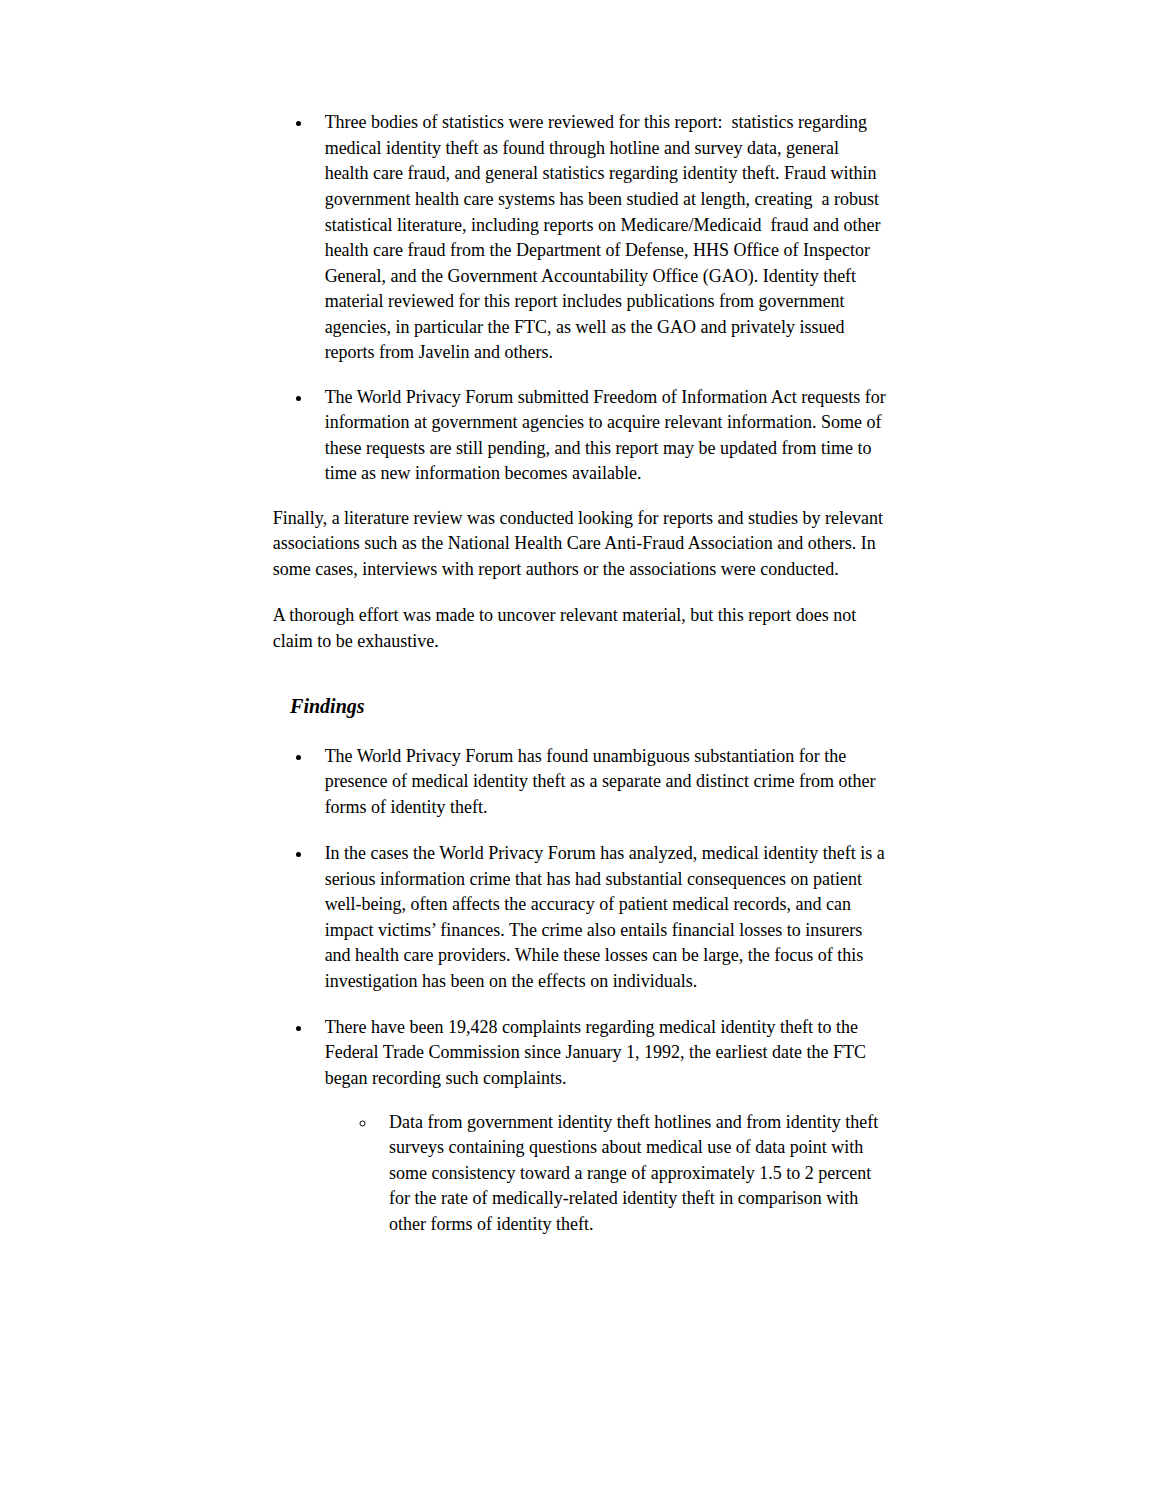Three bodies of statistics were reviewed for this report: statistics regarding medical identity theft as found through hotline and survey data, general health care fraud, and general statistics regarding identity theft. Fraud within government health care systems has been studied at length, creating a robust statistical literature, including reports on Medicare/Medicaid fraud and other health care fraud from the Department of Defense, HHS Office of Inspector General, and the Government Accountability Office (GAO). Identity theft material reviewed for this report includes publications from government agencies, in particular the FTC, as well as the GAO and privately issued reports from Javelin and others.
The World Privacy Forum submitted Freedom of Information Act requests for information at government agencies to acquire relevant information. Some of these requests are still pending, and this report may be updated from time to time as new information becomes available.
Finally, a literature review was conducted looking for reports and studies by relevant associations such as the National Health Care Anti-Fraud Association and others. In some cases, interviews with report authors or the associations were conducted.
A thorough effort was made to uncover relevant material, but this report does not claim to be exhaustive.
Findings
The World Privacy Forum has found unambiguous substantiation for the presence of medical identity theft as a separate and distinct crime from other forms of identity theft.
In the cases the World Privacy Forum has analyzed, medical identity theft is a serious information crime that has had substantial consequences on patient well-being, often affects the accuracy of patient medical records, and can impact victims’ finances. The crime also entails financial losses to insurers and health care providers. While these losses can be large, the focus of this investigation has been on the effects on individuals.
There have been 19,428 complaints regarding medical identity theft to the Federal Trade Commission since January 1, 1992, the earliest date the FTC began recording such complaints.
Data from government identity theft hotlines and from identity theft surveys containing questions about medical use of data point with some consistency toward a range of approximately 1.5 to 2 percent for the rate of medically-related identity theft in comparison with other forms of identity theft.